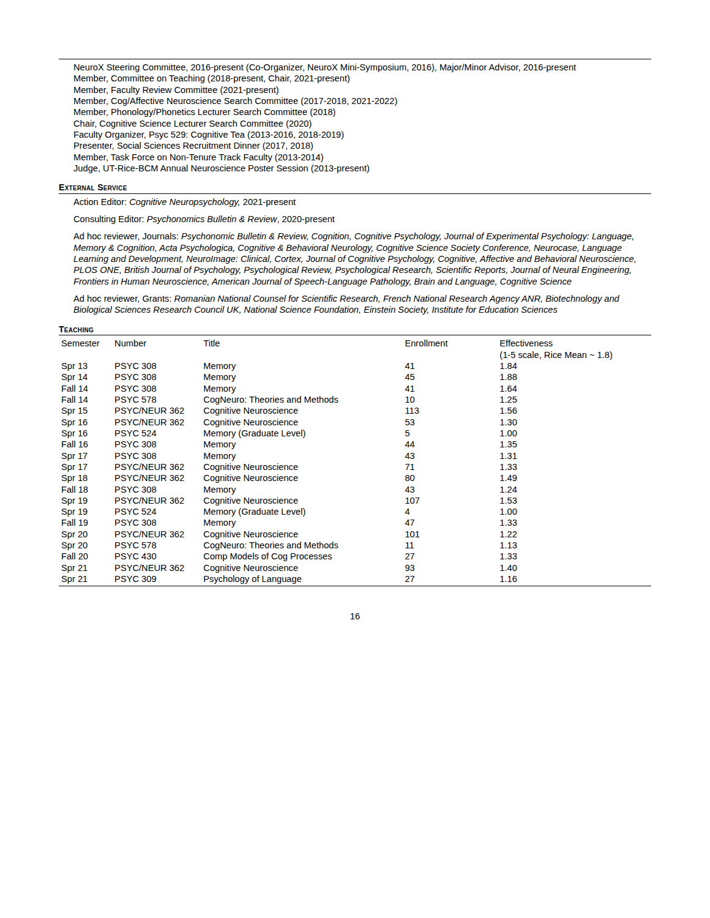NeuroX Steering Committee, 2016-present (Co-Organizer, NeuroX Mini-Symposium, 2016), Major/Minor Advisor, 2016-present
Member, Committee on Teaching (2018-present, Chair, 2021-present)
Member, Faculty Review Committee (2021-present)
Member, Cog/Affective Neuroscience Search Committee (2017-2018, 2021-2022)
Member, Phonology/Phonetics Lecturer Search Committee (2018)
Chair, Cognitive Science Lecturer Search Committee (2020)
Faculty Organizer, Psyc 529: Cognitive Tea (2013-2016, 2018-2019)
Presenter, Social Sciences Recruitment Dinner (2017, 2018)
Member, Task Force on Non-Tenure Track Faculty (2013-2014)
Judge, UT-Rice-BCM Annual Neuroscience Poster Session (2013-present)
External Service
Action Editor: Cognitive Neuropsychology, 2021-present
Consulting Editor: Psychonomics Bulletin & Review, 2020-present
Ad hoc reviewer, Journals: Psychonomic Bulletin & Review, Cognition, Cognitive Psychology, Journal of Experimental Psychology: Language, Memory & Cognition, Acta Psychologica, Cognitive & Behavioral Neurology, Cognitive Science Society Conference, Neurocase, Language Learning and Development, NeuroImage: Clinical, Cortex, Journal of Cognitive Psychology, Cognitive, Affective and Behavioral Neuroscience, PLOS ONE, British Journal of Psychology, Psychological Review, Psychological Research, Scientific Reports, Journal of Neural Engineering, Frontiers in Human Neuroscience, American Journal of Speech-Language Pathology, Brain and Language, Cognitive Science
Ad hoc reviewer, Grants: Romanian National Counsel for Scientific Research, French National Research Agency ANR, Biotechnology and Biological Sciences Research Council UK, National Science Foundation, Einstein Society, Institute for Education Sciences
Teaching
| Semester | Number | Title | Enrollment | Effectiveness |
| --- | --- | --- | --- | --- |
| | | | | (1-5 scale, Rice Mean ~ 1.8) |
| Spr 13 | PSYC 308 | Memory | 41 | 1.84 |
| Spr 14 | PSYC 308 | Memory | 45 | 1.88 |
| Fall 14 | PSYC 308 | Memory | 41 | 1.64 |
| Fall 14 | PSYC 578 | CogNeuro: Theories and Methods | 10 | 1.25 |
| Spr 15 | PSYC/NEUR 362 | Cognitive Neuroscience | 113 | 1.56 |
| Spr 16 | PSYC/NEUR 362 | Cognitive Neuroscience | 53 | 1.30 |
| Spr 16 | PSYC 524 | Memory (Graduate Level) | 5 | 1.00 |
| Fall 16 | PSYC 308 | Memory | 44 | 1.35 |
| Spr 17 | PSYC 308 | Memory | 43 | 1.31 |
| Spr 17 | PSYC/NEUR 362 | Cognitive Neuroscience | 71 | 1.33 |
| Spr 18 | PSYC/NEUR 362 | Cognitive Neuroscience | 80 | 1.49 |
| Fall 18 | PSYC 308 | Memory | 43 | 1.24 |
| Spr 19 | PSYC/NEUR 362 | Cognitive Neuroscience | 107 | 1.53 |
| Spr 19 | PSYC 524 | Memory (Graduate Level) | 4 | 1.00 |
| Fall 19 | PSYC 308 | Memory | 47 | 1.33 |
| Spr 20 | PSYC/NEUR 362 | Cognitive Neuroscience | 101 | 1.22 |
| Spr 20 | PSYC 578 | CogNeuro: Theories and Methods | 11 | 1.13 |
| Fall 20 | PSYC 430 | Comp Models of Cog Processes | 27 | 1.33 |
| Spr 21 | PSYC/NEUR 362 | Cognitive Neuroscience | 93 | 1.40 |
| Spr 21 | PSYC 309 | Psychology of Language | 27 | 1.16 |
16